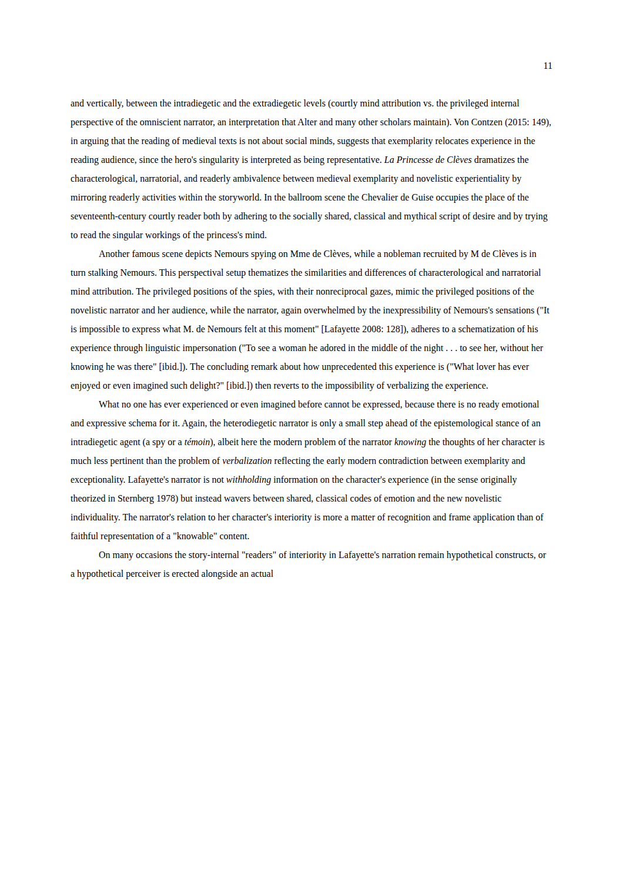11
and vertically, between the intradiegetic and the extradiegetic levels (courtly mind attribution vs. the privileged internal perspective of the omniscient narrator, an interpretation that Alter and many other scholars maintain). Von Contzen (2015: 149), in arguing that the reading of medieval texts is not about social minds, suggests that exemplarity relocates experience in the reading audience, since the hero's singularity is interpreted as being representative. La Princesse de Clèves dramatizes the characterological, narratorial, and readerly ambivalence between medieval exemplarity and novelistic experientiality by mirroring readerly activities within the storyworld. In the ballroom scene the Chevalier de Guise occupies the place of the seventeenth-century courtly reader both by adhering to the socially shared, classical and mythical script of desire and by trying to read the singular workings of the princess's mind.
Another famous scene depicts Nemours spying on Mme de Clèves, while a nobleman recruited by M de Clèves is in turn stalking Nemours. This perspectival setup thematizes the similarities and differences of characterological and narratorial mind attribution. The privileged positions of the spies, with their nonreciprocal gazes, mimic the privileged positions of the novelistic narrator and her audience, while the narrator, again overwhelmed by the inexpressibility of Nemours's sensations ("It is impossible to express what M. de Nemours felt at this moment" [Lafayette 2008: 128]), adheres to a schematization of his experience through linguistic impersonation ("To see a woman he adored in the middle of the night . . . to see her, without her knowing he was there" [ibid.]). The concluding remark about how unprecedented this experience is ("What lover has ever enjoyed or even imagined such delight?" [ibid.]) then reverts to the impossibility of verbalizing the experience.
What no one has ever experienced or even imagined before cannot be expressed, because there is no ready emotional and expressive schema for it. Again, the heterodiegetic narrator is only a small step ahead of the epistemological stance of an intradiegetic agent (a spy or a témoin), albeit here the modern problem of the narrator knowing the thoughts of her character is much less pertinent than the problem of verbalization reflecting the early modern contradiction between exemplarity and exceptionality. Lafayette's narrator is not withholding information on the character's experience (in the sense originally theorized in Sternberg 1978) but instead wavers between shared, classical codes of emotion and the new novelistic individuality. The narrator's relation to her character's interiority is more a matter of recognition and frame application than of faithful representation of a "knowable" content.
On many occasions the story-internal "readers" of interiority in Lafayette's narration remain hypothetical constructs, or a hypothetical perceiver is erected alongside an actual